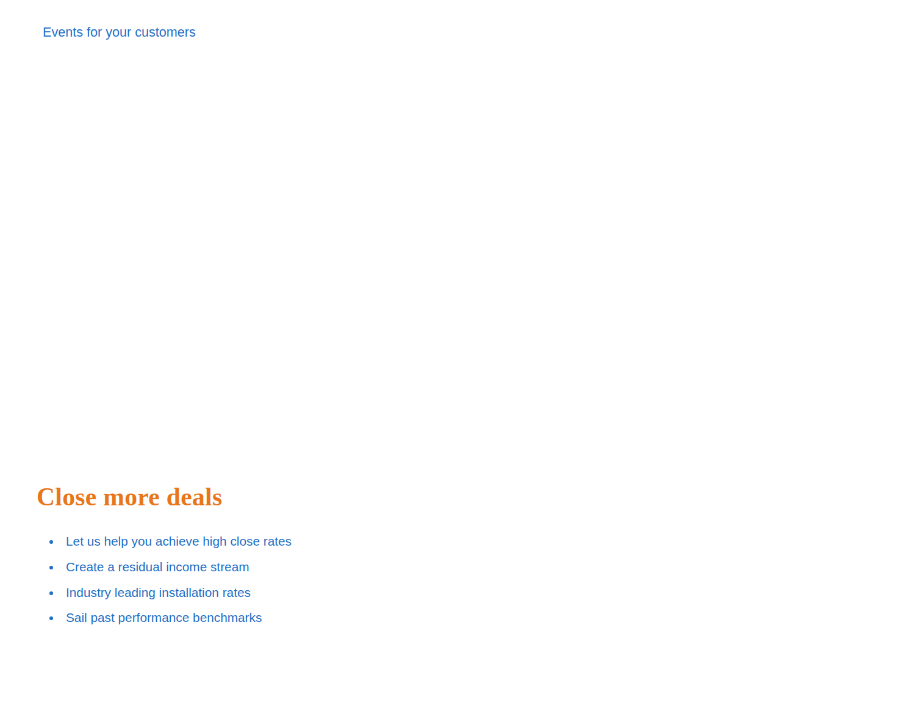Events for your customers
Close more deals
Let us help you achieve high close rates
Create a residual income stream
Industry leading installation rates
Sail past performance benchmarks